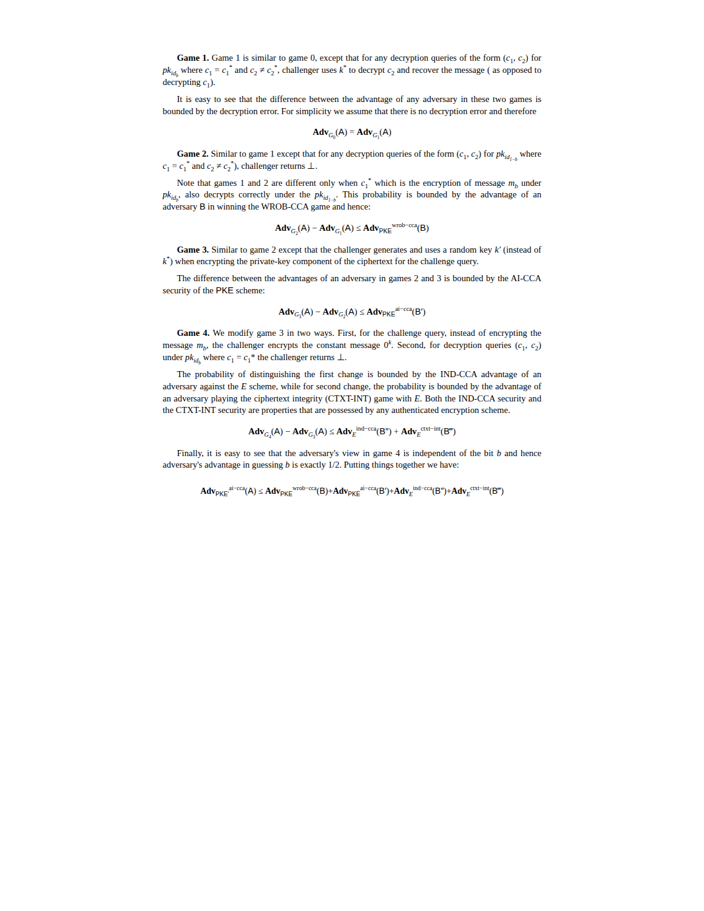Game 1. Game 1 is similar to game 0, except that for any decryption queries of the form (c1, c2) for pkidb where c1 = c1* and c2 ≠ c2*, challenger uses k* to decrypt c2 and recover the message ( as opposed to decrypting c1).
It is easy to see that the difference between the advantage of any adversary in these two games is bounded by the decryption error. For simplicity we assume that there is no decryption error and therefore
AdvG0(A) = AdvG1(A)
Game 2. Similar to game 1 except that for any decryption queries of the form (c1, c2) for pkid1−b where c1 = c1* and c2 ≠ c2*), challenger returns ⊥.
Note that games 1 and 2 are different only when c1* which is the encryption of message mb under pkidb, also decrypts correctly under the pkid1−b. This probability is bounded by the advantage of an adversary B in winning the WROB-CCA game and hence:
AdvG2(A) − AdvG1(A) ≤ AdvPKEwrob−cca(B)
Game 3. Similar to game 2 except that the challenger generates and uses a random key k′ (instead of k*) when encrypting the private-key component of the ciphertext for the challenge query.
The difference between the advantages of an adversary in games 2 and 3 is bounded by the AI-CCA security of the PKE scheme:
AdvG3(A) − AdvG2(A) ≤ AdvPKEai−cca(B′)
Game 4. We modify game 3 in two ways. First, for the challenge query, instead of encrypting the message mb, the challenger encrypts the constant message 0k. Second, for decryption queries (c1, c2) under pkidb where c1 = c1* the challenger returns ⊥.
The probability of distinguishing the first change is bounded by the IND-CCA advantage of an adversary against the E scheme, while for second change, the probability is bounded by the advantage of an adversary playing the ciphertext integrity (CTXT-INT) game with E. Both the IND-CCA security and the CTXT-INT security are properties that are possessed by any authenticated encryption scheme.
AdvG4(A) − AdvG3(A) ≤ AdvEind−cca(B″) + AdvEctxt−int(B‴)
Finally, it is easy to see that the adversary's view in game 4 is independent of the bit b and hence adversary's advantage in guessing b is exactly 1/2. Putting things together we have:
AdvPKE′ai−cca(A) ≤ AdvPKEwrob−cca(B)+AdvPKEai−cca(B′)+AdvEind−cca(B″)+AdvEctxt−int(B‴)